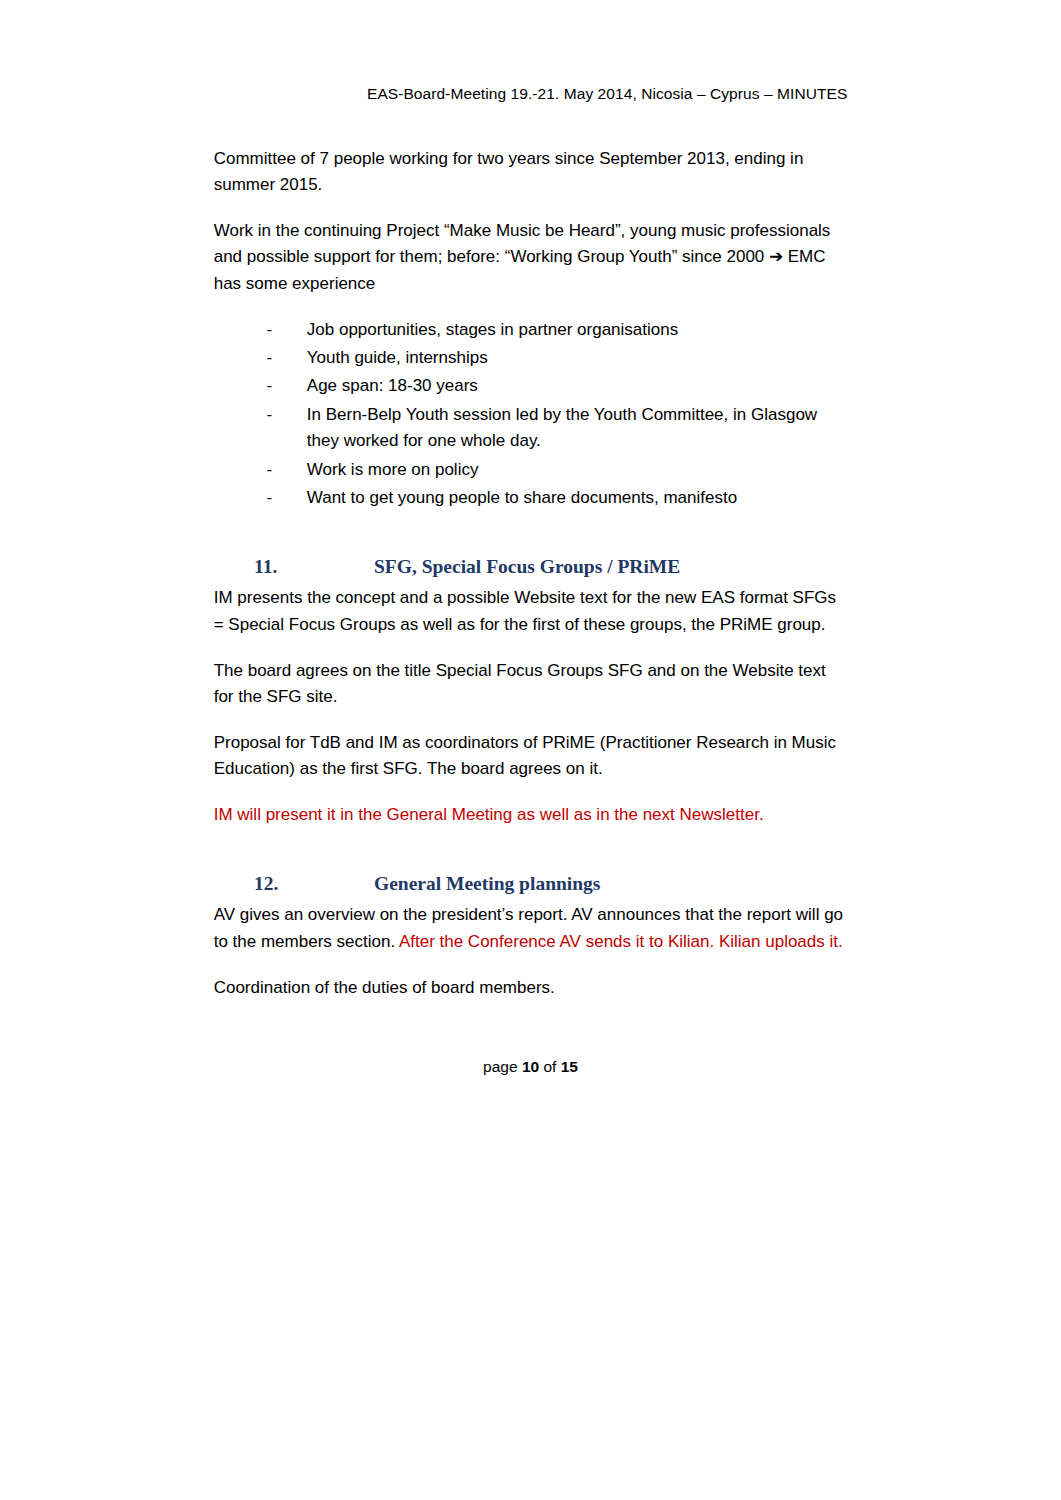EAS-Board-Meeting 19.-21. May 2014, Nicosia – Cyprus – MINUTES
Committee of 7 people working for two years since September 2013, ending in summer 2015.
Work in the continuing Project “Make Music be Heard”, young music professionals and possible support for them; before: “Working Group Youth” since 2000 ➔ EMC has some experience
Job opportunities, stages in partner organisations
Youth guide, internships
Age span: 18-30 years
In Bern-Belp Youth session led by the Youth Committee, in Glasgow they worked for one whole day.
Work is more on policy
Want to get young people to share documents, manifesto
11. SFG, Special Focus Groups / PRiME
IM presents the concept and a possible Website text for the new EAS format SFGs = Special Focus Groups as well as for the first of these groups, the PRiME group.
The board agrees on the title Special Focus Groups SFG and on the Website text for the SFG site.
Proposal for TdB and IM as coordinators of PRiME (Practitioner Research in Music Education) as the first SFG. The board agrees on it.
IM will present it in the General Meeting as well as in the next Newsletter.
12. General Meeting plannings
AV gives an overview on the president’s report. AV announces that the report will go to the members section. After the Conference AV sends it to Kilian. Kilian uploads it.
Coordination of the duties of board members.
page 10 of 15